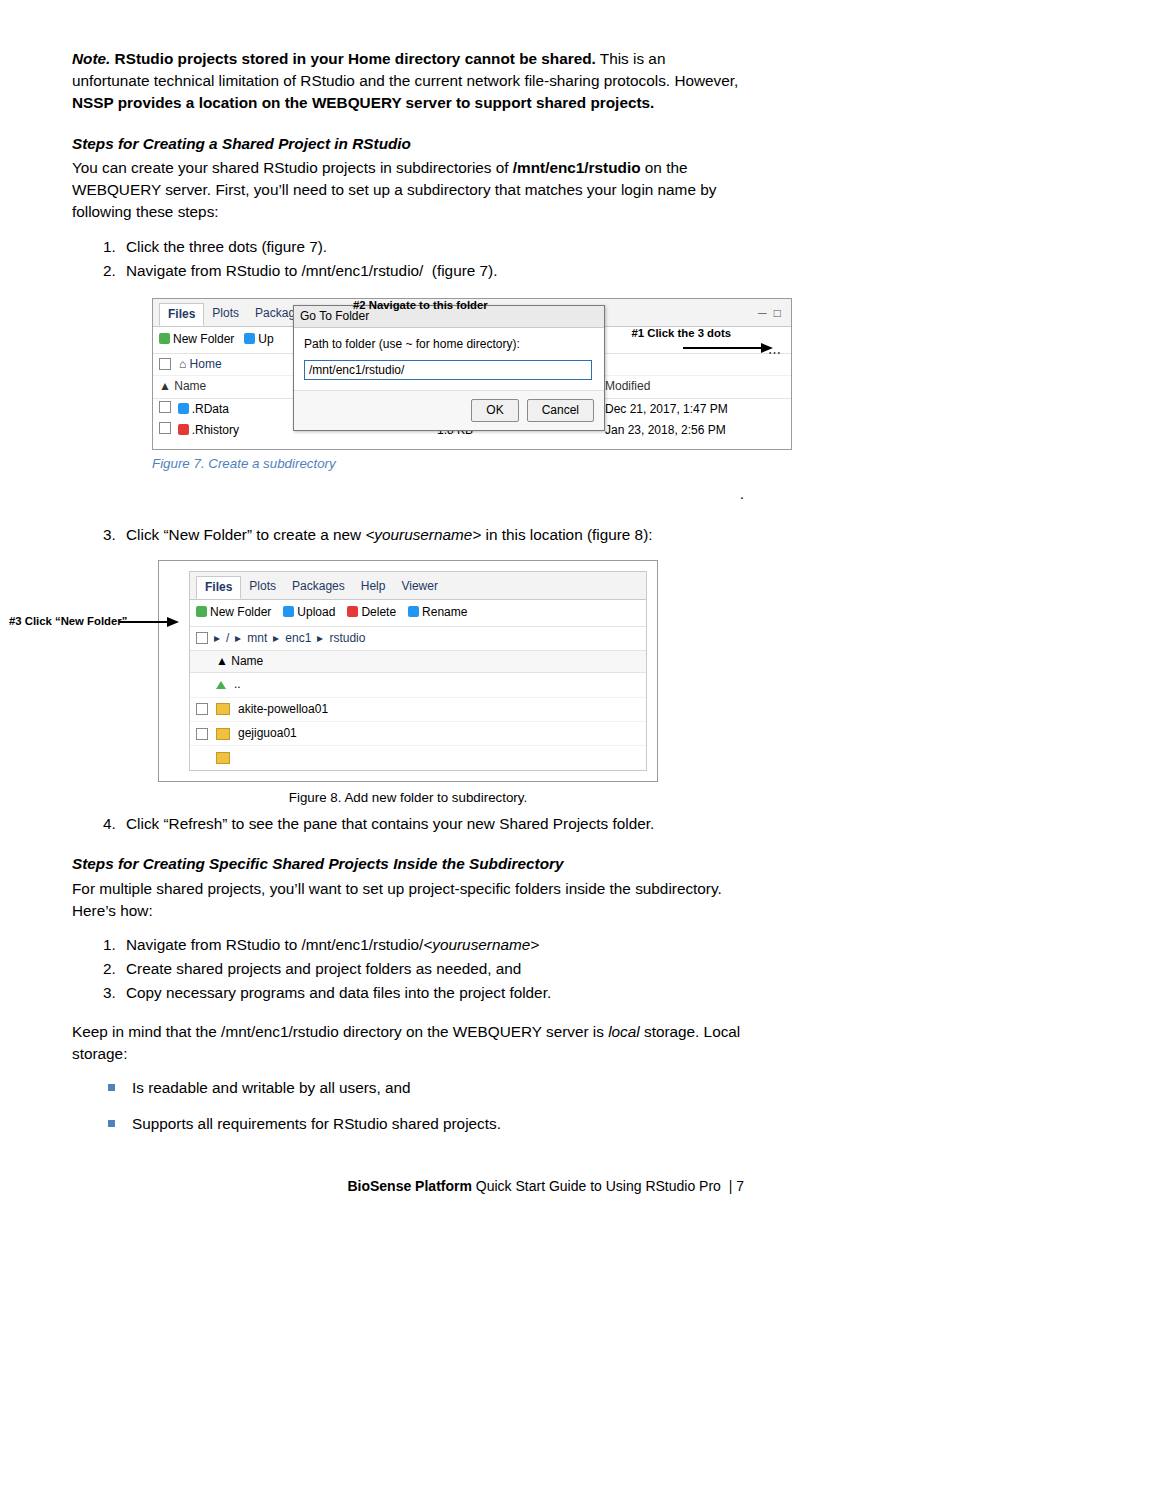Note. RStudio projects stored in your Home directory cannot be shared. This is an unfortunate technical limitation of RStudio and the current network file-sharing protocols. However, NSSP provides a location on the WEBQUERY server to support shared projects.
Steps for Creating a Shared Project in RStudio
You can create your shared RStudio projects in subdirectories of /mnt/enc1/rstudio on the WEBQUERY server. First, you’ll need to set up a subdirectory that matches your login name by following these steps:
Click the three dots (figure 7).
Navigate from RStudio to /mnt/enc1/rstudio/ (figure 7).
─ □
Files Plots Packag
New Folder Up
⌂ Home
▲ Name Size Modified
.RData 3.6 KB Dec 21, 2017, 1:47 PM
.Rhistory 1.8 KB Jan 23, 2018, 2:56 PM
⋯
Go To Folder
Path to folder (use ~ for home directory):
OK Cancel
#2 Navigate to this folder
#1 Click the 3 dots
Figure 7. Create a subdirectory
.
Click “New Folder” to create a new <yourusername> in this location (figure 8):
Files Plots Packages Help Viewer
New Folder Upload Delete Rename
▸ / ▸ mnt ▸ enc1 ▸ rstudio
▲ Name
..
akite-powelloa01
gejiguoa01
#3 Click “New Folder”
Figure 8. Add new folder to subdirectory.
Click “Refresh” to see the pane that contains your new Shared Projects folder.
Steps for Creating Specific Shared Projects Inside the Subdirectory
For multiple shared projects, you’ll want to set up project-specific folders inside the subdirectory. Here’s how:
Navigate from RStudio to /mnt/enc1/rstudio/<yourusername>
Create shared projects and project folders as needed, and
Copy necessary programs and data files into the project folder.
Keep in mind that the /mnt/enc1/rstudio directory on the WEBQUERY server is local storage. Local storage:
Is readable and writable by all users, and
Supports all requirements for RStudio shared projects.
BioSense Platform Quick Start Guide to Using RStudio Pro | 7